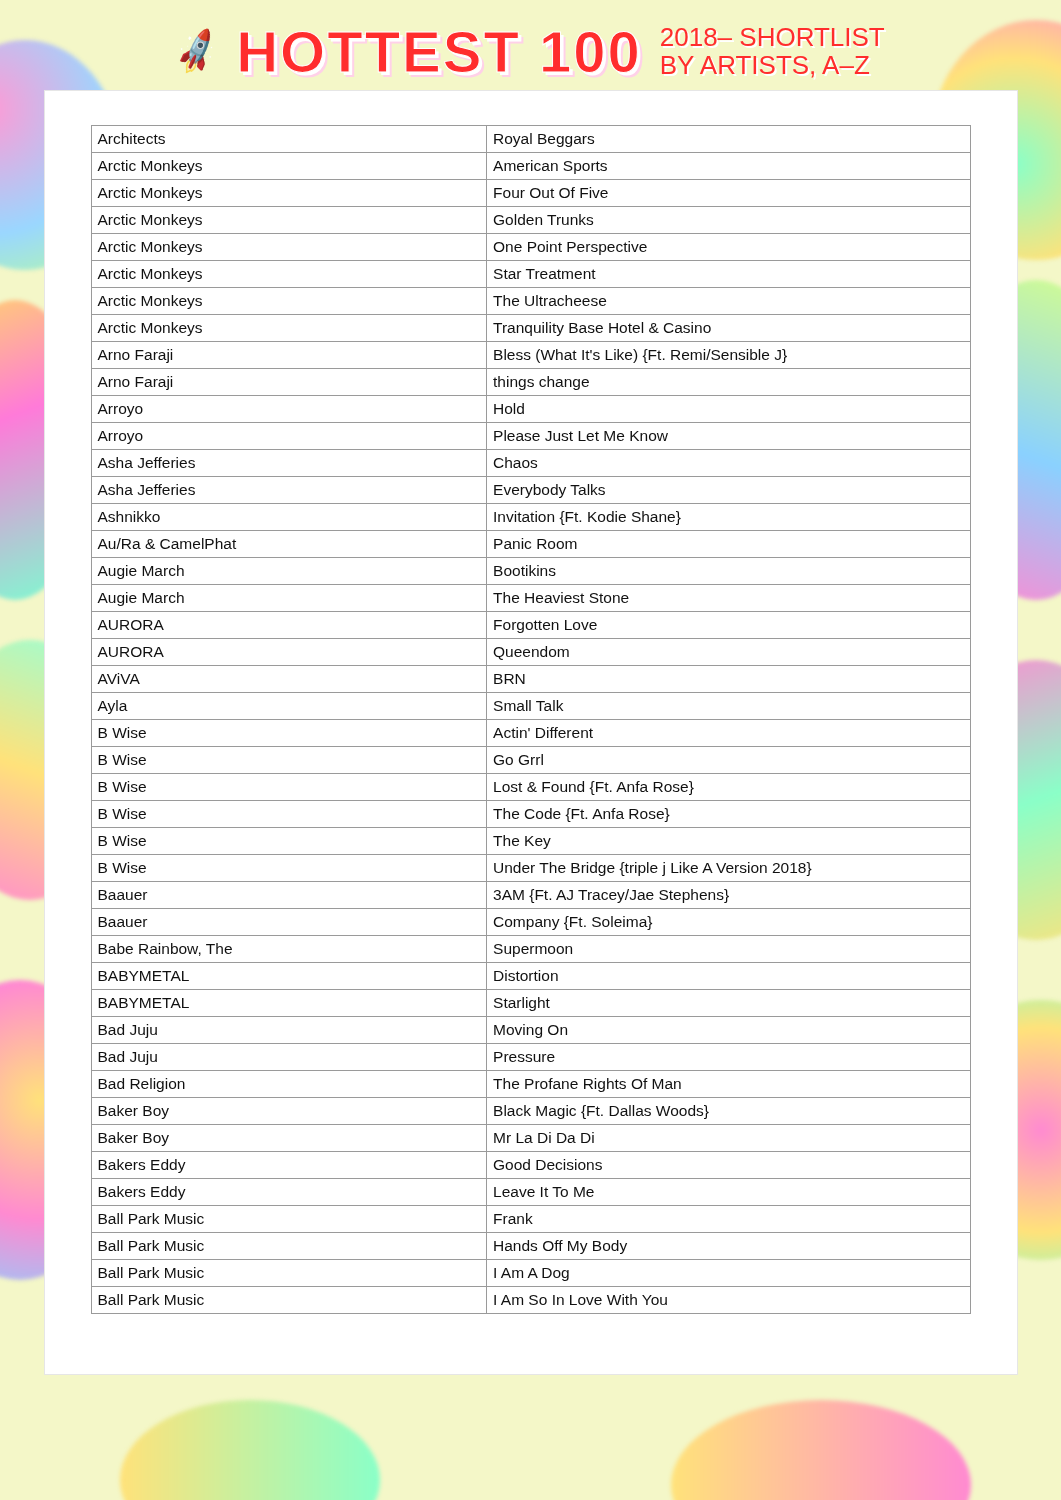🚀
HOTTEST 100
2018– SHORTLIST
BY ARTISTS, A–Z
| Architects | Royal Beggars |
| Arctic Monkeys | American Sports |
| Arctic Monkeys | Four Out Of Five |
| Arctic Monkeys | Golden Trunks |
| Arctic Monkeys | One Point Perspective |
| Arctic Monkeys | Star Treatment |
| Arctic Monkeys | The Ultracheese |
| Arctic Monkeys | Tranquility Base Hotel & Casino |
| Arno Faraji | Bless (What It's Like) {Ft. Remi/Sensible J} |
| Arno Faraji | things change |
| Arroyo | Hold |
| Arroyo | Please Just Let Me Know |
| Asha Jefferies | Chaos |
| Asha Jefferies | Everybody Talks |
| Ashnikko | Invitation {Ft. Kodie Shane} |
| Au/Ra & CamelPhat | Panic Room |
| Augie March | Bootikins |
| Augie March | The Heaviest Stone |
| AURORA | Forgotten Love |
| AURORA | Queendom |
| AViVA | BRN |
| Ayla | Small Talk |
| B Wise | Actin' Different |
| B Wise | Go Grrl |
| B Wise | Lost & Found {Ft. Anfa Rose} |
| B Wise | The Code {Ft. Anfa Rose} |
| B Wise | The Key |
| B Wise | Under The Bridge {triple j Like A Version 2018} |
| Baauer | 3AM {Ft. AJ Tracey/Jae Stephens} |
| Baauer | Company {Ft. Soleima} |
| Babe Rainbow, The | Supermoon |
| BABYMETAL | Distortion |
| BABYMETAL | Starlight |
| Bad Juju | Moving On |
| Bad Juju | Pressure |
| Bad Religion | The Profane Rights Of Man |
| Baker Boy | Black Magic {Ft. Dallas Woods} |
| Baker Boy | Mr La Di Da Di |
| Bakers Eddy | Good Decisions |
| Bakers Eddy | Leave It To Me |
| Ball Park Music | Frank |
| Ball Park Music | Hands Off My Body |
| Ball Park Music | I Am A Dog |
| Ball Park Music | I Am So In Love With You |